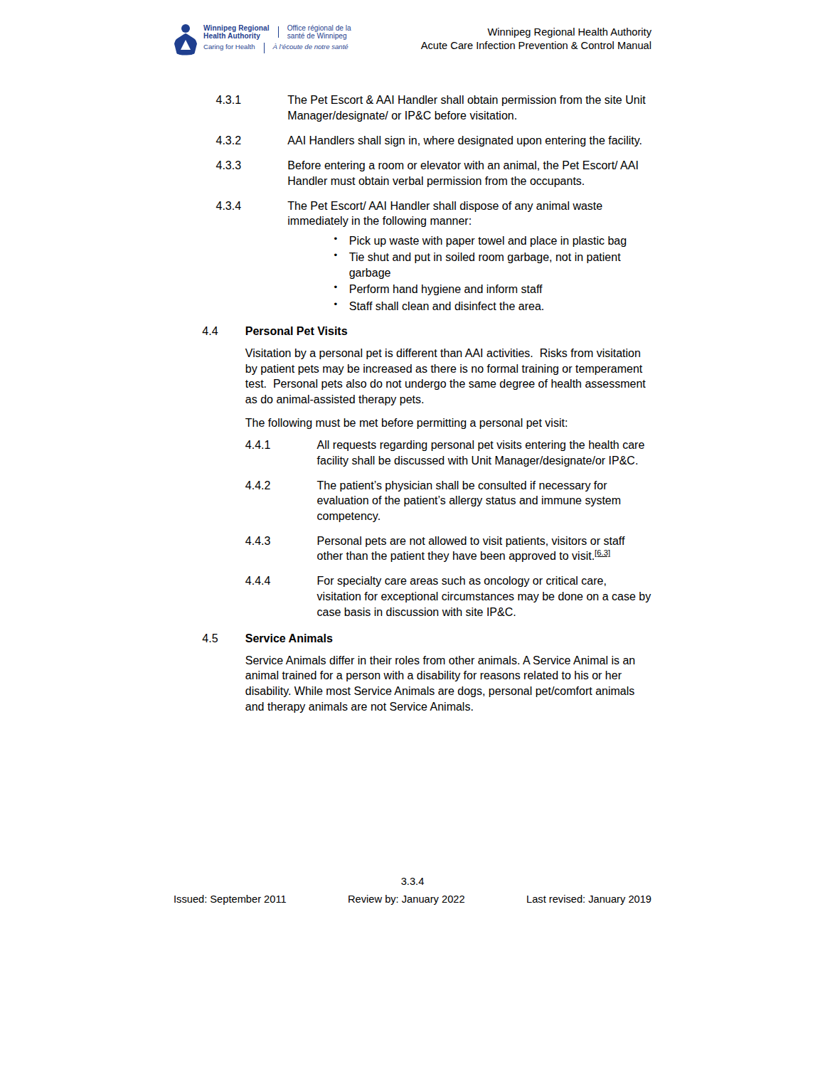Winnipeg Regional
Health Authority Office régional de la
santé de Winnipeg
Caring for Health À l’écoute de notre santé
Winnipeg Regional Health Authority
Acute Care Infection Prevention & Control Manual
4.3.1 The Pet Escort & AAI Handler shall obtain permission from the site Unit Manager/designate/ or IP&C before visitation.
4.3.2 AAI Handlers shall sign in, where designated upon entering the facility.
4.3.3 Before entering a room or elevator with an animal, the Pet Escort/ AAI Handler must obtain verbal permission from the occupants.
4.3.4 The Pet Escort/ AAI Handler shall dispose of any animal waste immediately in the following manner:
Pick up waste with paper towel and place in plastic bag
Tie shut and put in soiled room garbage, not in patient garbage
Perform hand hygiene and inform staff
Staff shall clean and disinfect the area.
4.4
Personal Pet Visits
Visitation by a personal pet is different than AAI activities. Risks from visitation by patient pets may be increased as there is no formal training or temperament test. Personal pets also do not undergo the same degree of health assessment as do animal-assisted therapy pets.
The following must be met before permitting a personal pet visit:
4.4.1 All requests regarding personal pet visits entering the health care facility shall be discussed with Unit Manager/designate/or IP&C.
4.4.2 The patient’s physician shall be consulted if necessary for evaluation of the patient’s allergy status and immune system competency.
4.4.3 Personal pets are not allowed to visit patients, visitors or staff other than the patient they have been approved to visit.[6.3]
4.4.4 For specialty care areas such as oncology or critical care, visitation for exceptional circumstances may be done on a case by case basis in discussion with site IP&C.
4.5
Service Animals
Service Animals differ in their roles from other animals. A Service Animal is an animal trained for a person with a disability for reasons related to his or her disability. While most Service Animals are dogs, personal pet/comfort animals and therapy animals are not Service Animals.
3.3.4
Issued: September 2011
Review by: January 2022
Last revised: January 2019